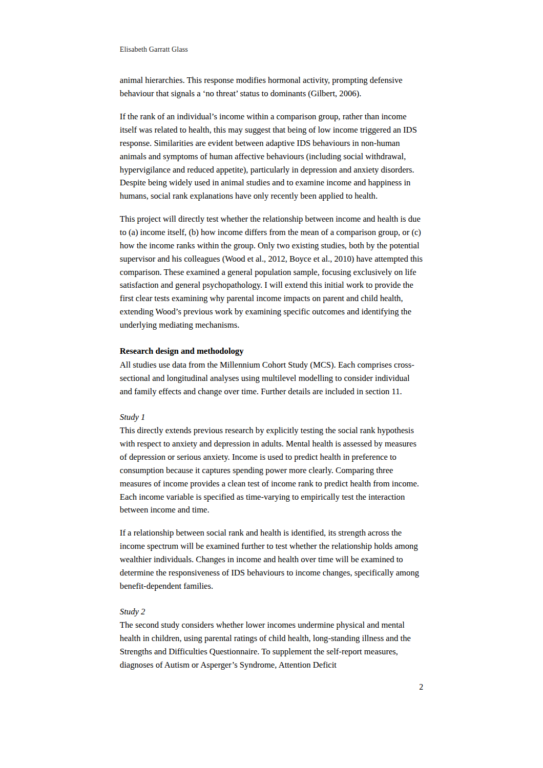Elisabeth Garratt Glass
animal hierarchies. This response modifies hormonal activity, prompting defensive behaviour that signals a ‘no threat’ status to dominants (Gilbert, 2006).
If the rank of an individual’s income within a comparison group, rather than income itself was related to health, this may suggest that being of low income triggered an IDS response. Similarities are evident between adaptive IDS behaviours in non-human animals and symptoms of human affective behaviours (including social withdrawal, hypervigilance and reduced appetite), particularly in depression and anxiety disorders. Despite being widely used in animal studies and to examine income and happiness in humans, social rank explanations have only recently been applied to health.
This project will directly test whether the relationship between income and health is due to (a) income itself, (b) how income differs from the mean of a comparison group, or (c) how the income ranks within the group. Only two existing studies, both by the potential supervisor and his colleagues (Wood et al., 2012, Boyce et al., 2010) have attempted this comparison. These examined a general population sample, focusing exclusively on life satisfaction and general psychopathology. I will extend this initial work to provide the first clear tests examining why parental income impacts on parent and child health, extending Wood’s previous work by examining specific outcomes and identifying the underlying mediating mechanisms.
Research design and methodology
All studies use data from the Millennium Cohort Study (MCS). Each comprises cross-sectional and longitudinal analyses using multilevel modelling to consider individual and family effects and change over time. Further details are included in section 11.
Study 1
This directly extends previous research by explicitly testing the social rank hypothesis with respect to anxiety and depression in adults. Mental health is assessed by measures of depression or serious anxiety. Income is used to predict health in preference to consumption because it captures spending power more clearly. Comparing three measures of income provides a clean test of income rank to predict health from income. Each income variable is specified as time-varying to empirically test the interaction between income and time.
If a relationship between social rank and health is identified, its strength across the income spectrum will be examined further to test whether the relationship holds among wealthier individuals. Changes in income and health over time will be examined to determine the responsiveness of IDS behaviours to income changes, specifically among benefit-dependent families.
Study 2
The second study considers whether lower incomes undermine physical and mental health in children, using parental ratings of child health, long-standing illness and the Strengths and Difficulties Questionnaire. To supplement the self-report measures, diagnoses of Autism or Asperger’s Syndrome, Attention Deficit
2